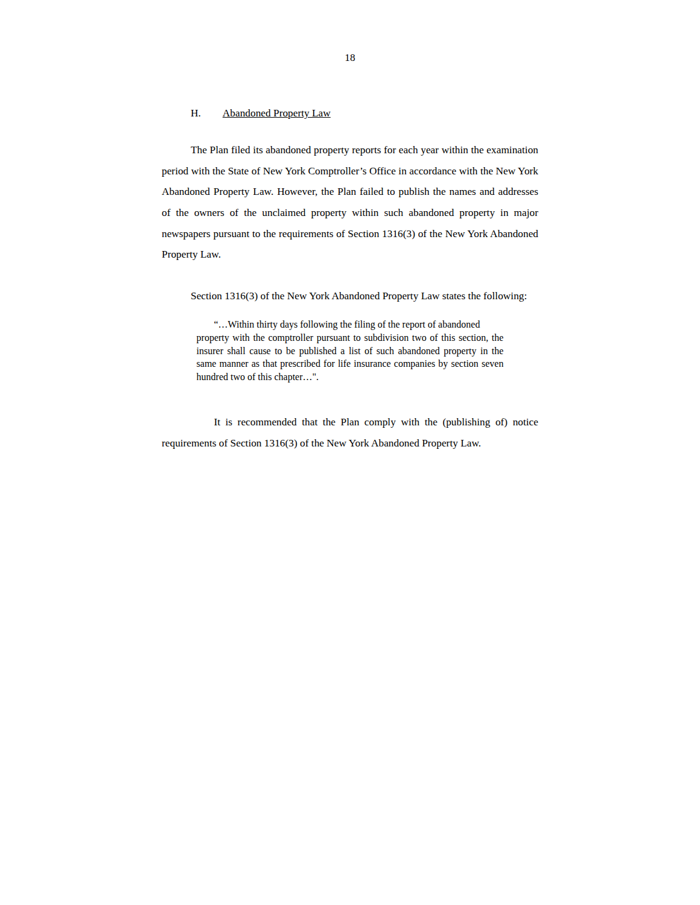18
H. Abandoned Property Law
The Plan filed its abandoned property reports for each year within the examination period with the State of New York Comptroller’s Office in accordance with the New York Abandoned Property Law. However, the Plan failed to publish the names and addresses of the owners of the unclaimed property within such abandoned property in major newspapers pursuant to the requirements of Section 1316(3) of the New York Abandoned Property Law.
Section 1316(3) of the New York Abandoned Property Law states the following:
“…Within thirty days following the filing of the report of abandoned property with the comptroller pursuant to subdivision two of this section, the insurer shall cause to be published a list of such abandoned property in the same manner as that prescribed for life insurance companies by section seven hundred two of this chapter…".
It is recommended that the Plan comply with the (publishing of) notice requirements of Section 1316(3) of the New York Abandoned Property Law.